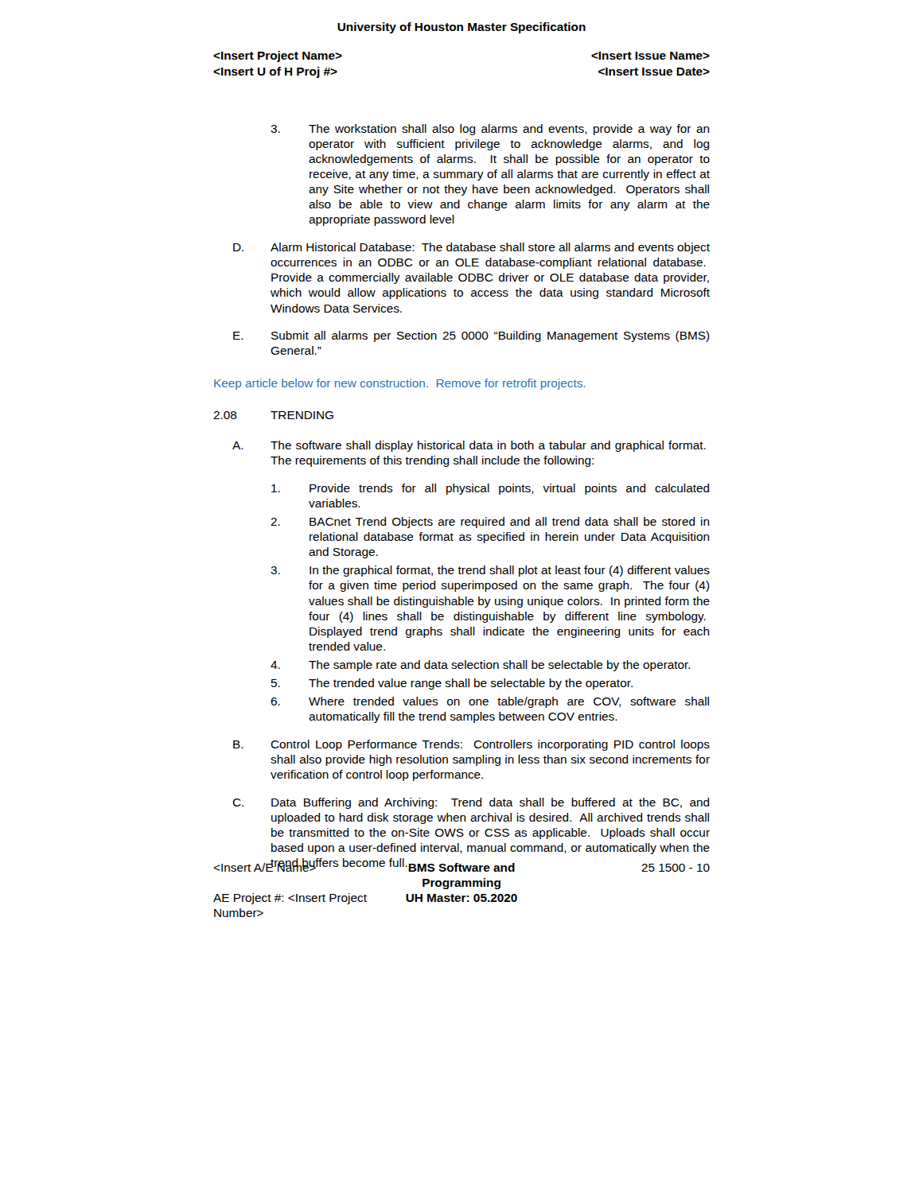University of Houston Master Specification
<Insert Project Name>
<Insert Issue Name>
<Insert U of H Proj #>
<Insert Issue Date>
3.
The workstation shall also log alarms and events, provide a way for an operator with sufficient privilege to acknowledge alarms, and log acknowledgements of alarms. It shall be possible for an operator to receive, at any time, a summary of all alarms that are currently in effect at any Site whether or not they have been acknowledged. Operators shall also be able to view and change alarm limits for any alarm at the appropriate password level
D.
Alarm Historical Database: The database shall store all alarms and events object occurrences in an ODBC or an OLE database-compliant relational database. Provide a commercially available ODBC driver or OLE database data provider, which would allow applications to access the data using standard Microsoft Windows Data Services.
E.
Submit all alarms per Section 25 0000 “Building Management Systems (BMS) General.”
Keep article below for new construction. Remove for retrofit projects.
2.08
TRENDING
A.
The software shall display historical data in both a tabular and graphical format. The requirements of this trending shall include the following:
1.
Provide trends for all physical points, virtual points and calculated variables.
2.
BACnet Trend Objects are required and all trend data shall be stored in relational database format as specified in herein under Data Acquisition and Storage.
3.
In the graphical format, the trend shall plot at least four (4) different values for a given time period superimposed on the same graph. The four (4) values shall be distinguishable by using unique colors. In printed form the four (4) lines shall be distinguishable by different line symbology. Displayed trend graphs shall indicate the engineering units for each trended value.
4.
The sample rate and data selection shall be selectable by the operator.
5.
The trended value range shall be selectable by the operator.
6.
Where trended values on one table/graph are COV, software shall automatically fill the trend samples between COV entries.
B.
Control Loop Performance Trends: Controllers incorporating PID control loops shall also provide high resolution sampling in less than six second increments for verification of control loop performance.
C.
Data Buffering and Archiving: Trend data shall be buffered at the BC, and uploaded to hard disk storage when archival is desired. All archived trends shall be transmitted to the on-Site OWS or CSS as applicable. Uploads shall occur based upon a user-defined interval, manual command, or automatically when the trend buffers become full.
| <Insert A/E Name> | BMS Software and Programming | 25 1500 - 10 |
| AE Project #: <Insert Project Number> | UH Master: 05.2020 | |